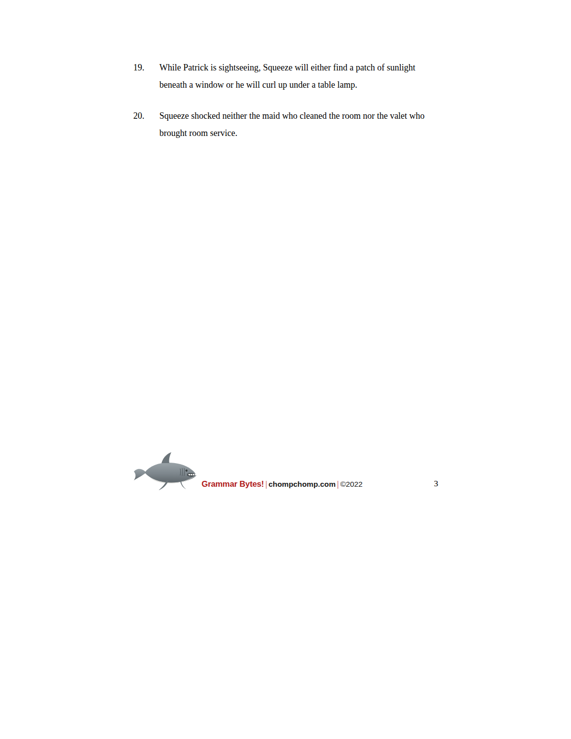19. While Patrick is sightseeing, Squeeze will either find a patch of sunlight beneath a window or he will curl up under a table lamp.
20. Squeeze shocked neither the maid who cleaned the room nor the valet who brought room service.
Grammar Bytes!|chompchomp.com|©2022
3